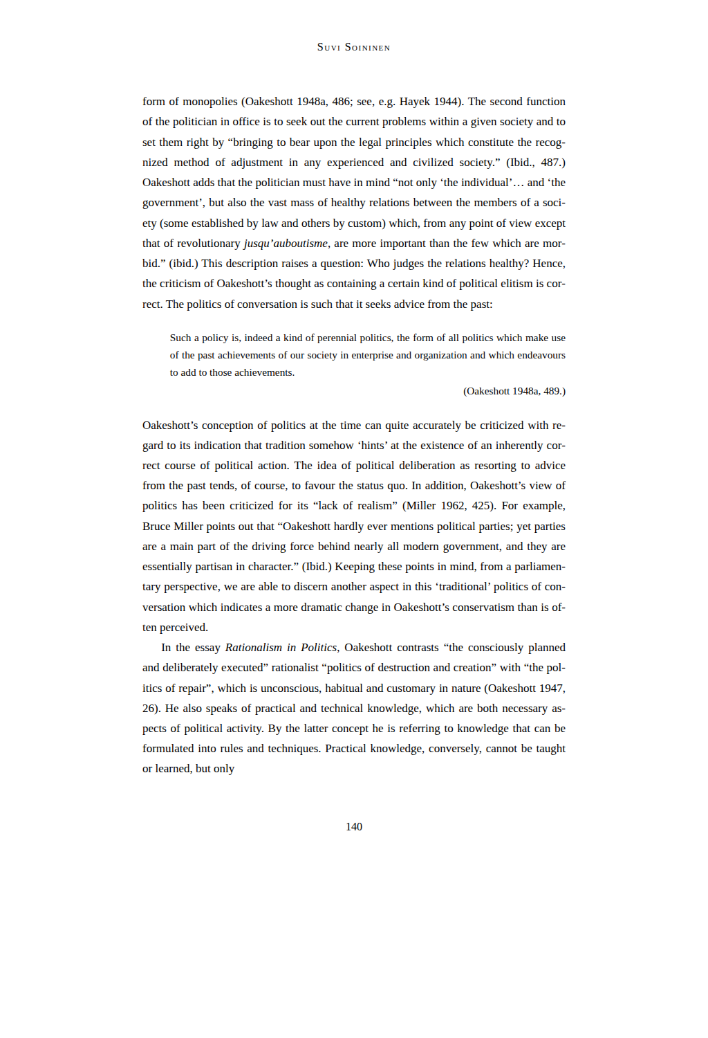Suvi Soininen
form of monopolies (Oakeshott 1948a, 486; see, e.g. Hayek 1944). The second function of the politician in office is to seek out the current problems within a given society and to set them right by “bringing to bear upon the legal principles which constitute the recognized method of adjustment in any experienced and civilized society.” (Ibid., 487.) Oakeshott adds that the politician must have in mind “not only ‘the individual’… and ‘the government’, but also the vast mass of healthy relations between the members of a society (some established by law and others by custom) which, from any point of view except that of revolutionary jusqu’auboutisme, are more important than the few which are morbid.” (ibid.) This description raises a question: Who judges the relations healthy? Hence, the criticism of Oakeshott’s thought as containing a certain kind of political elitism is correct. The politics of conversation is such that it seeks advice from the past:
Such a policy is, indeed a kind of perennial politics, the form of all politics which make use of the past achievements of our society in enterprise and organization and which endeavours to add to those achievements.
(Oakeshott 1948a, 489.)
Oakeshott’s conception of politics at the time can quite accurately be criticized with regard to its indication that tradition somehow ‘hints’ at the existence of an inherently correct course of political action. The idea of political deliberation as resorting to advice from the past tends, of course, to favour the status quo. In addition, Oakeshott’s view of politics has been criticized for its “lack of realism” (Miller 1962, 425). For example, Bruce Miller points out that “Oakeshott hardly ever mentions political parties; yet parties are a main part of the driving force behind nearly all modern government, and they are essentially partisan in character.” (Ibid.) Keeping these points in mind, from a parliamentary perspective, we are able to discern another aspect in this ‘traditional’ politics of conversation which indicates a more dramatic change in Oakeshott’s conservatism than is often perceived.
In the essay Rationalism in Politics, Oakeshott contrasts “the consciously planned and deliberately executed” rationalist “politics of destruction and creation” with “the politics of repair”, which is unconscious, habitual and customary in nature (Oakeshott 1947, 26). He also speaks of practical and technical knowledge, which are both necessary aspects of political activity. By the latter concept he is referring to knowledge that can be formulated into rules and techniques. Practical knowledge, conversely, cannot be taught or learned, but only
140